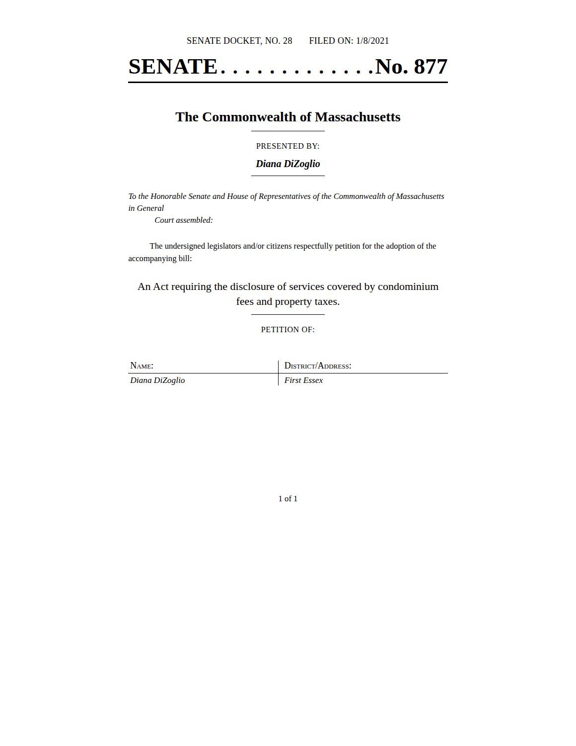SENATE DOCKET, NO. 28 FILED ON: 1/8/2021
SENATE . . . . . . . . . . . . . . . No. 877
The Commonwealth of Massachusetts
PRESENTED BY:
Diana DiZoglio
To the Honorable Senate and House of Representatives of the Commonwealth of Massachusetts in General Court assembled:
The undersigned legislators and/or citizens respectfully petition for the adoption of the accompanying bill:
An Act requiring the disclosure of services covered by condominium fees and property taxes.
PETITION OF:
| Name: | District/Address: |
| --- | --- |
| Diana DiZoglio | First Essex |
1 of 1